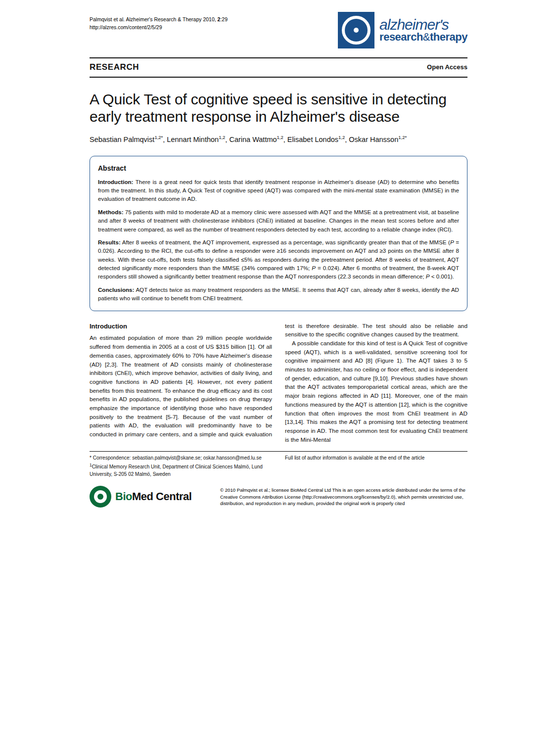Palmqvist et al. Alzheimer's Research & Therapy 2010, 2:29
http://alzres.com/content/2/5/29
alzheimer's research&therapy
RESEARCH
Open Access
A Quick Test of cognitive speed is sensitive in detecting early treatment response in Alzheimer's disease
Sebastian Palmqvist1,2*, Lennart Minthon1,2, Carina Wattmo1,2, Elisabet Londos1,2, Oskar Hansson1,2*
Abstract
Introduction: There is a great need for quick tests that identify treatment response in Alzheimer's disease (AD) to determine who benefits from the treatment. In this study, A Quick Test of cognitive speed (AQT) was compared with the mini-mental state examination (MMSE) in the evaluation of treatment outcome in AD.
Methods: 75 patients with mild to moderate AD at a memory clinic were assessed with AQT and the MMSE at a pretreatment visit, at baseline and after 8 weeks of treatment with cholinesterase inhibitors (ChEI) initiated at baseline. Changes in the mean test scores before and after treatment were compared, as well as the number of treatment responders detected by each test, according to a reliable change index (RCI).
Results: After 8 weeks of treatment, the AQT improvement, expressed as a percentage, was significantly greater than that of the MMSE (P = 0.026). According to the RCI, the cut-offs to define a responder were ≥16 seconds improvement on AQT and ≥3 points on the MMSE after 8 weeks. With these cut-offs, both tests falsely classified ≤5% as responders during the pretreatment period. After 8 weeks of treatment, AQT detected significantly more responders than the MMSE (34% compared with 17%; P = 0.024). After 6 months of treatment, the 8-week AQT responders still showed a significantly better treatment response than the AQT nonresponders (22.3 seconds in mean difference; P < 0.001).
Conclusions: AQT detects twice as many treatment responders as the MMSE. It seems that AQT can, already after 8 weeks, identify the AD patients who will continue to benefit from ChEI treatment.
Introduction
An estimated population of more than 29 million people worldwide suffered from dementia in 2005 at a cost of US $315 billion [1]. Of all dementia cases, approximately 60% to 70% have Alzheimer's disease (AD) [2,3]. The treatment of AD consists mainly of cholinesterase inhibitors (ChEI), which improve behavior, activities of daily living, and cognitive functions in AD patients [4]. However, not every patient benefits from this treatment. To enhance the drug efficacy and its cost benefits in AD populations, the published guidelines on drug therapy emphasize the importance of identifying those who have responded positively to the treatment [5-7]. Because of the vast number of patients with AD, the evaluation will predominantly have to be conducted in primary care centers, and a simple and quick evaluation test is therefore desirable. The test should also be reliable and sensitive to the specific cognitive changes caused by the treatment.
A possible candidate for this kind of test is A Quick Test of cognitive speed (AQT), which is a well-validated, sensitive screening tool for cognitive impairment and AD [8] (Figure 1). The AQT takes 3 to 5 minutes to administer, has no ceiling or floor effect, and is independent of gender, education, and culture [9,10]. Previous studies have shown that the AQT activates temporoparietal cortical areas, which are the major brain regions affected in AD [11]. Moreover, one of the main functions measured by the AQT is attention [12], which is the cognitive function that often improves the most from ChEI treatment in AD [13,14]. This makes the AQT a promising test for detecting treatment response in AD. The most common test for evaluating ChEI treatment is the Mini-Mental
* Correspondence: sebastian.palmqvist@skane.se; oskar.hansson@med.lu.se
1Clinical Memory Research Unit, Department of Clinical Sciences Malmö, Lund University, S-205 02 Malmö, Sweden
Full list of author information is available at the end of the article
Bio Med Central
© 2010 Palmqvist et al.; licensee BioMed Central Ltd This is an open access article distributed under the terms of the Creative Commons Attribution License (http://creativecommons.org/licenses/by/2.0), which permits unrestricted use, distribution, and reproduction in any medium, provided the original work is properly cited